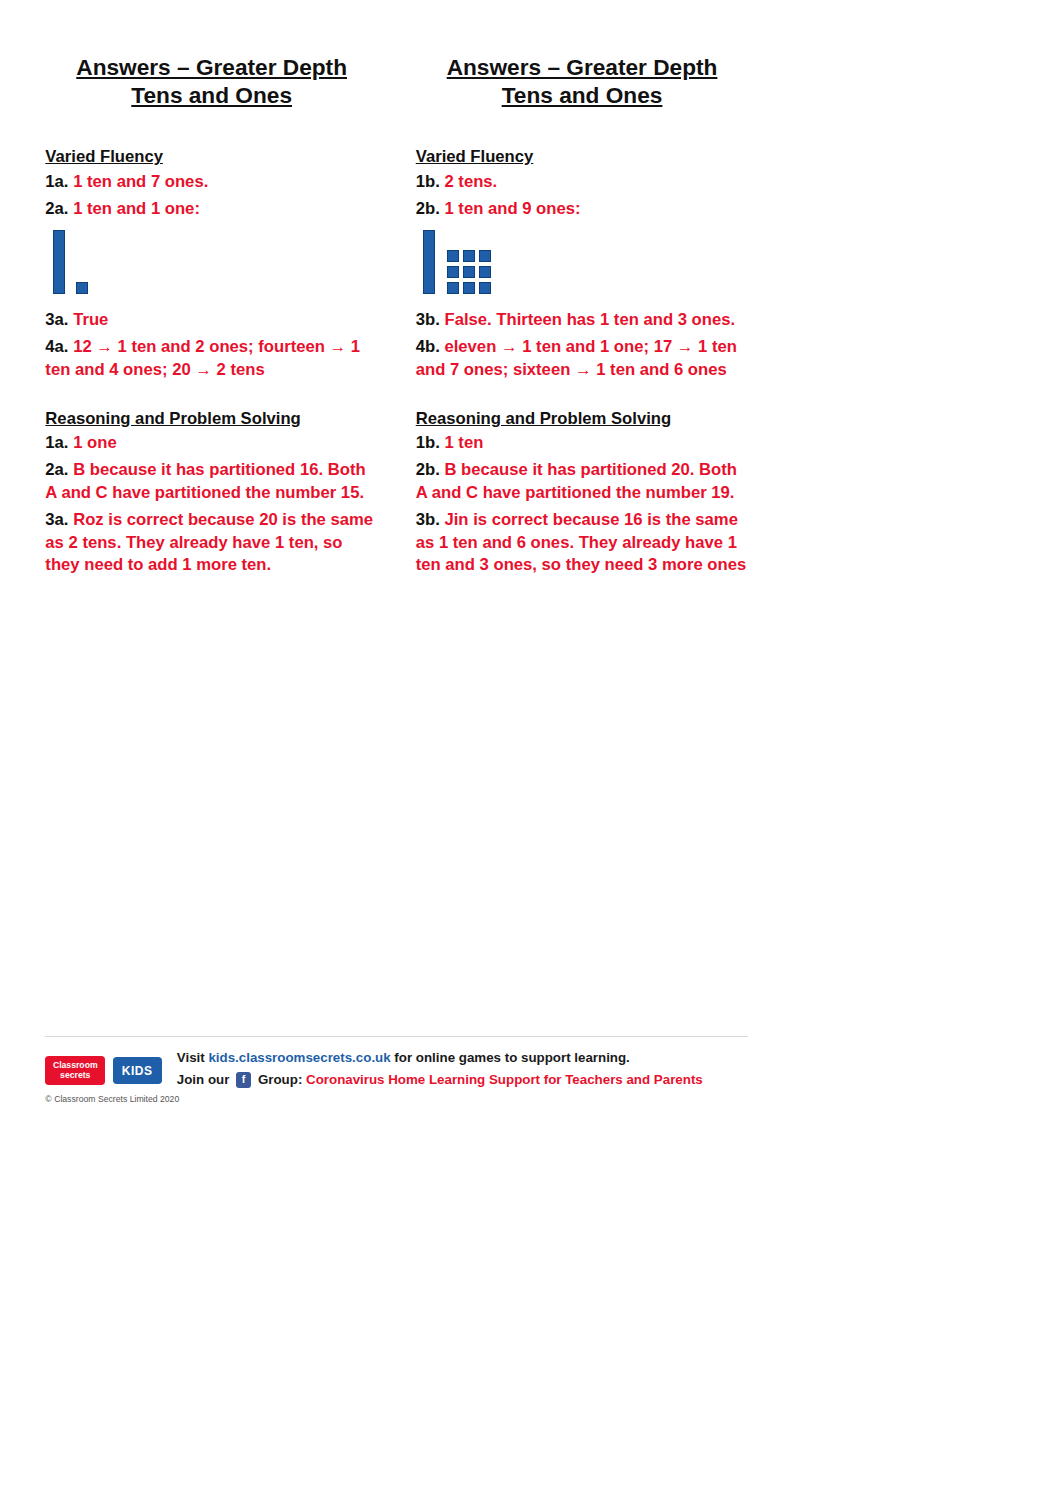Answers – Greater Depth
Tens and Ones
Varied Fluency
1a. 1 ten and 7 ones.
2a. 1 ten and 1 one:
3a. True
4a. 12 → 1 ten and 2 ones; fourteen → 1 ten and 4 ones; 20 → 2 tens
Reasoning and Problem Solving
1a. 1 one
2a. B because it has partitioned 16. Both A and C have partitioned the number 15.
3a. Roz is correct because 20 is the same as 2 tens. They already have 1 ten, so they need to add 1 more ten.
Answers – Greater Depth
Tens and Ones
Varied Fluency
1b. 2 tens.
2b. 1 ten and 9 ones:
3b. False. Thirteen has 1 ten and 3 ones.
4b. eleven → 1 ten and 1 one; 17 → 1 ten and 7 ones; sixteen → 1 ten and 6 ones
Reasoning and Problem Solving
1b. 1 ten
2b. B because it has partitioned 20. Both A and C have partitioned the number 19.
3b. Jin is correct because 16 is the same as 1 ten and 6 ones. They already have 1 ten and 3 ones, so they need 3 more ones
Classroom secrets
KIDS
Visit kids.classroomsecrets.co.uk for online games to support learning.
Join our f Group: Coronavirus Home Learning Support for Teachers and Parents
© Classroom Secrets Limited 2020